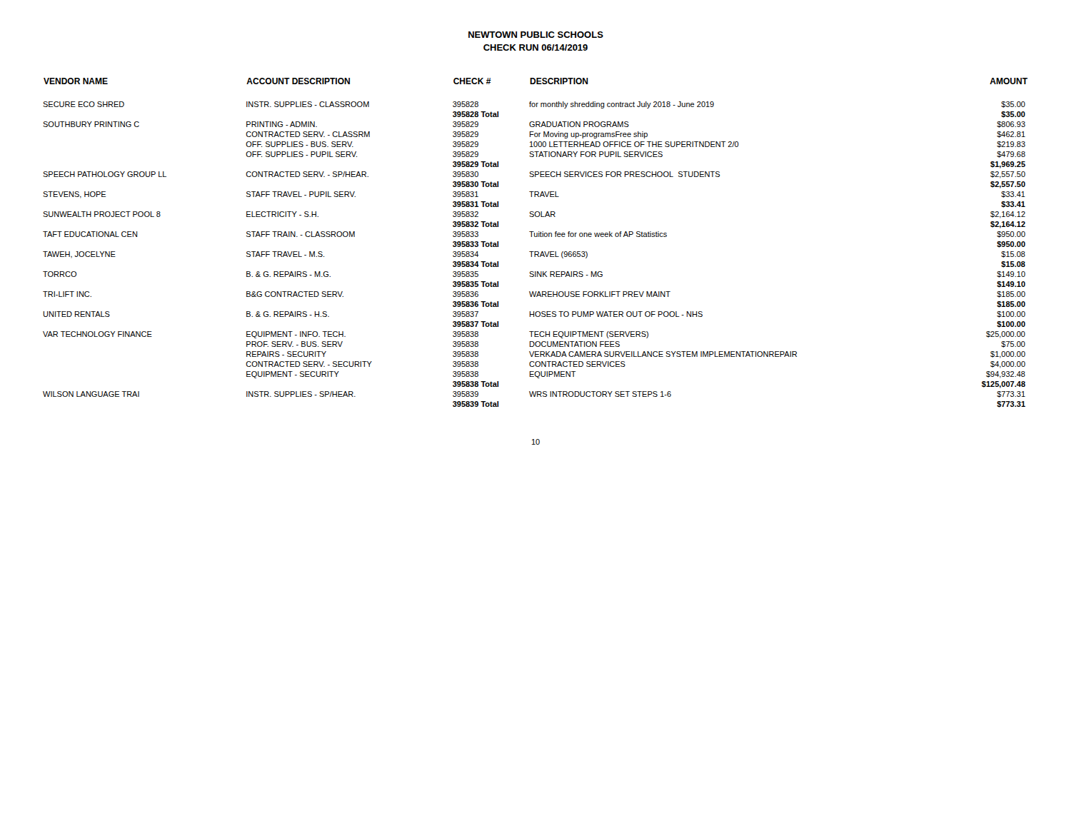NEWTOWN PUBLIC SCHOOLS
CHECK RUN 06/14/2019
| VENDOR NAME | ACCOUNT DESCRIPTION | CHECK # | DESCRIPTION | AMOUNT |
| --- | --- | --- | --- | --- |
| SECURE ECO SHRED | INSTR. SUPPLIES - CLASSROOM | 395828 | for monthly shredding contract July 2018 - June 2019 | $35.00 |
| | | 395828 Total | | $35.00 |
| SOUTHBURY PRINTING C | PRINTING - ADMIN. | 395829 | GRADUATION PROGRAMS | $806.93 |
| | CONTRACTED SERV. - CLASSRM | 395829 | For Moving up-programsFree ship | $462.81 |
| | OFF. SUPPLIES - BUS. SERV. | 395829 | 1000 LETTERHEAD OFFICE OF THE SUPERITNDENT 2/0 | $219.83 |
| | OFF. SUPPLIES - PUPIL SERV. | 395829 | STATIONARY FOR PUPIL SERVICES | $479.68 |
| | | 395829 Total | | $1,969.25 |
| SPEECH PATHOLOGY GROUP LL | CONTRACTED SERV. - SP/HEAR. | 395830 | SPEECH SERVICES FOR PRESCHOOL STUDENTS | $2,557.50 |
| | | 395830 Total | | $2,557.50 |
| STEVENS, HOPE | STAFF TRAVEL - PUPIL SERV. | 395831 | TRAVEL | $33.41 |
| | | 395831 Total | | $33.41 |
| SUNWEALTH PROJECT POOL 8 | ELECTRICITY - S.H. | 395832 | SOLAR | $2,164.12 |
| | | 395832 Total | | $2,164.12 |
| TAFT EDUCATIONAL CEN | STAFF TRAIN. - CLASSROOM | 395833 | Tuition fee for one week of AP Statistics | $950.00 |
| | | 395833 Total | | $950.00 |
| TAWEH, JOCELYNE | STAFF TRAVEL - M.S. | 395834 | TRAVEL (96653) | $15.08 |
| | | 395834 Total | | $15.08 |
| TORRCO | B. & G. REPAIRS - M.G. | 395835 | SINK REPAIRS - MG | $149.10 |
| | | 395835 Total | | $149.10 |
| TRI-LIFT INC. | B&G CONTRACTED SERV. | 395836 | WAREHOUSE FORKLIFT PREV MAINT | $185.00 |
| | | 395836 Total | | $185.00 |
| UNITED RENTALS | B. & G. REPAIRS - H.S. | 395837 | HOSES TO PUMP WATER OUT OF POOL - NHS | $100.00 |
| | | 395837 Total | | $100.00 |
| VAR TECHNOLOGY FINANCE | EQUIPMENT - INFO. TECH. | 395838 | TECH EQUIPTMENT (SERVERS) | $25,000.00 |
| | PROF. SERV. - BUS. SERV | 395838 | DOCUMENTATION FEES | $75.00 |
| | REPAIRS - SECURITY | 395838 | VERKADA CAMERA SURVEILLANCE SYSTEM IMPLEMENTATIONREPAIR | $1,000.00 |
| | CONTRACTED SERV. - SECURITY | 395838 | CONTRACTED SERVICES | $4,000.00 |
| | EQUIPMENT - SECURITY | 395838 | EQUIPMENT | $94,932.48 |
| | | 395838 Total | | $125,007.48 |
| WILSON LANGUAGE TRAI | INSTR. SUPPLIES - SP/HEAR. | 395839 | WRS INTRODUCTORY SET STEPS 1-6 | $773.31 |
| | | 395839 Total | | $773.31 |
10